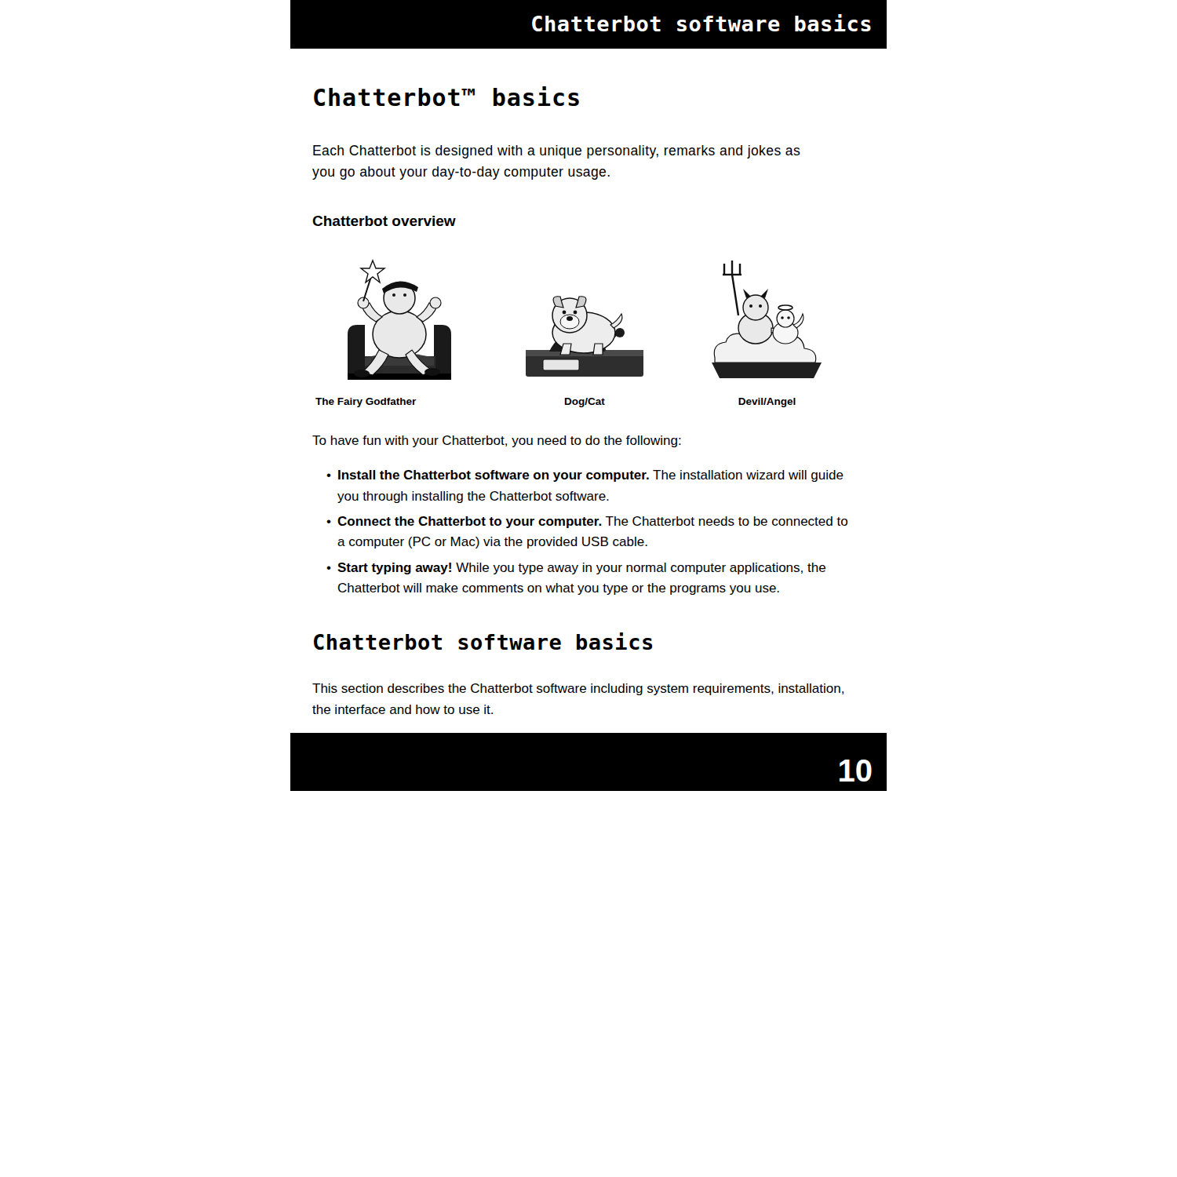Chatterbot software basics
Chatterbot™ basics
Each Chatterbot is designed with a unique personality, remarks and jokes as you go about your day-to-day computer usage.
Chatterbot overview
The Fairy Godfather
Dog/Cat
Devil/Angel
To have fun with your Chatterbot, you need to do the following:
Install the Chatterbot software on your computer. The installation wizard will guide you through installing the Chatterbot software.
Connect the Chatterbot to your computer. The Chatterbot needs to be connected to a computer (PC or Mac) via the provided USB cable.
Start typing away! While you type away in your normal computer applications, the Chatterbot will make comments on what you type or the programs you use.
Chatterbot software basics
This section describes the Chatterbot software including system requirements, installation, the interface and how to use it.
10